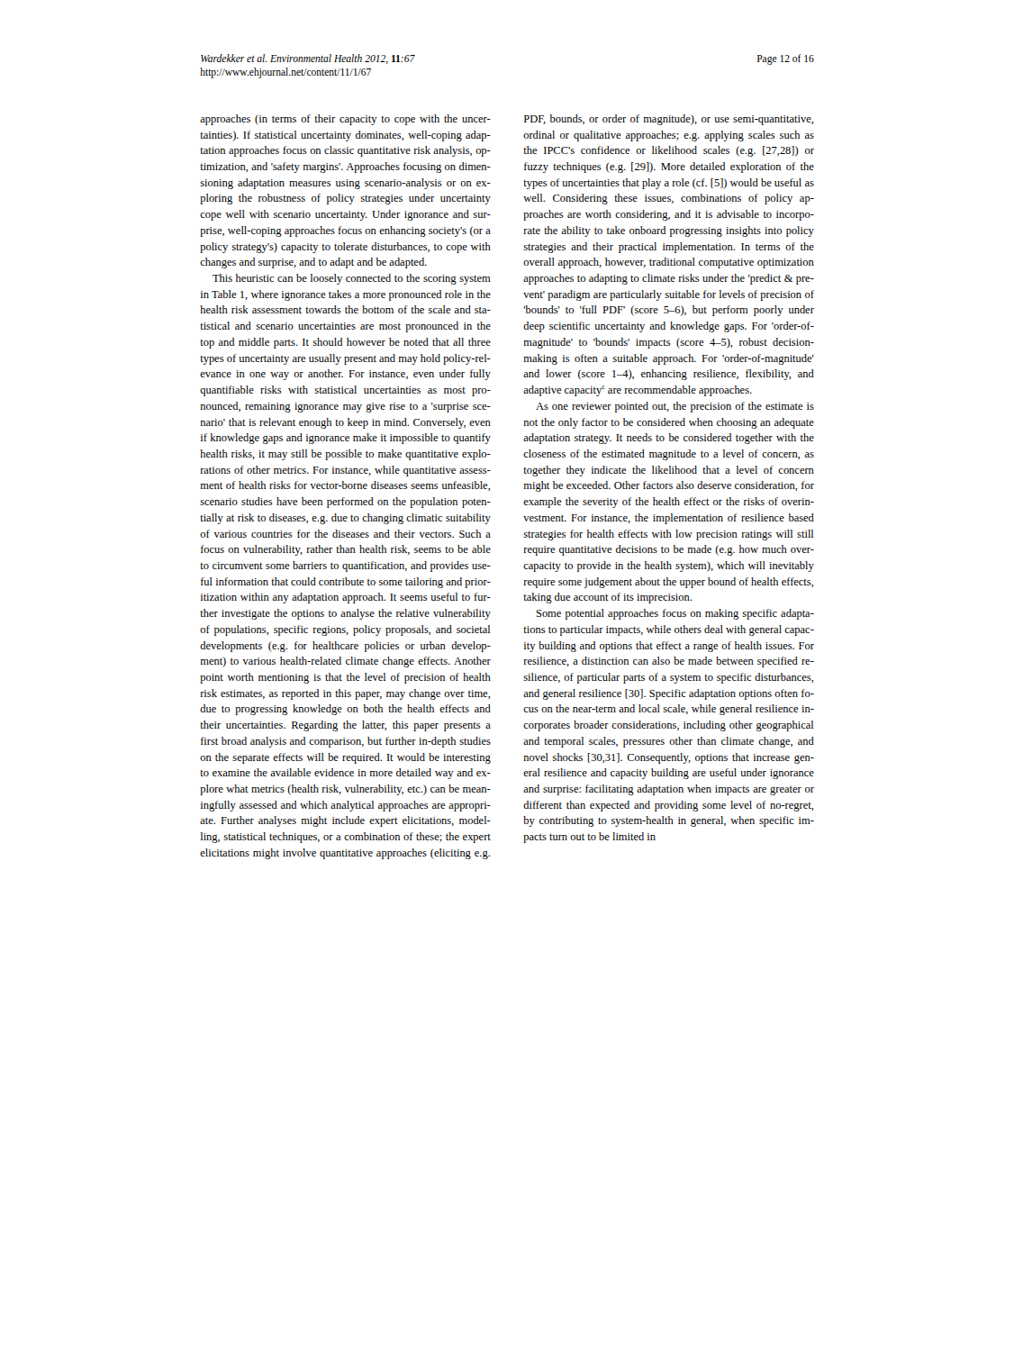Wardekker et al. Environmental Health 2012, 11:67
http://www.ehjournal.net/content/11/1/67
Page 12 of 16
approaches (in terms of their capacity to cope with the uncertainties). If statistical uncertainty dominates, well-coping adaptation approaches focus on classic quantitative risk analysis, optimization, and 'safety margins'. Approaches focusing on dimensioning adaptation measures using scenario-analysis or on exploring the robustness of policy strategies under uncertainty cope well with scenario uncertainty. Under ignorance and surprise, well-coping approaches focus on enhancing society's (or a policy strategy's) capacity to tolerate disturbances, to cope with changes and surprise, and to adapt and be adapted.
This heuristic can be loosely connected to the scoring system in Table 1, where ignorance takes a more pronounced role in the health risk assessment towards the bottom of the scale and statistical and scenario uncertainties are most pronounced in the top and middle parts. It should however be noted that all three types of uncertainty are usually present and may hold policy-relevance in one way or another. For instance, even under fully quantifiable risks with statistical uncertainties as most pronounced, remaining ignorance may give rise to a 'surprise scenario' that is relevant enough to keep in mind. Conversely, even if knowledge gaps and ignorance make it impossible to quantify health risks, it may still be possible to make quantitative explorations of other metrics. For instance, while quantitative assessment of health risks for vector-borne diseases seems unfeasible, scenario studies have been performed on the population potentially at risk to diseases, e.g. due to changing climatic suitability of various countries for the diseases and their vectors. Such a focus on vulnerability, rather than health risk, seems to be able to circumvent some barriers to quantification, and provides useful information that could contribute to some tailoring and prioritization within any adaptation approach. It seems useful to further investigate the options to analyse the relative vulnerability of populations, specific regions, policy proposals, and societal developments (e.g. for healthcare policies or urban development) to various health-related climate change effects. Another point worth mentioning is that the level of precision of health risk estimates, as reported in this paper, may change over time, due to progressing knowledge on both the health effects and their uncertainties. Regarding the latter, this paper presents a first broad analysis and comparison, but further in-depth studies on the separate effects will be required. It would be interesting to examine the available evidence in more detailed way and explore what metrics (health risk, vulnerability, etc.) can be meaningfully assessed and which analytical approaches are appropriate. Further analyses might include expert elicitations, modelling, statistical techniques, or a combination of these; the expert elicitations might involve quantitative approaches (eliciting e.g. PDF, bounds, or order of magnitude), or use semi-quantitative, ordinal or qualitative approaches; e.g. applying scales such as the IPCC's confidence or likelihood scales (e.g. [27,28]) or fuzzy techniques (e.g. [29]). More detailed exploration of the types of uncertainties that play a role (cf. [5]) would be useful as well. Considering these issues, combinations of policy approaches are worth considering, and it is advisable to incorporate the ability to take onboard progressing insights into policy strategies and their practical implementation. In terms of the overall approach, however, traditional computative optimization approaches to adapting to climate risks under the 'predict & prevent' paradigm are particularly suitable for levels of precision of 'bounds' to 'full PDF' (score 5–6), but perform poorly under deep scientific uncertainty and knowledge gaps. For 'order-of-magnitude' to 'bounds' impacts (score 4–5), robust decision-making is often a suitable approach. For 'order-of-magnitude' and lower (score 1–4), enhancing resilience, flexibility, and adaptive capacityc are recommendable approaches.
As one reviewer pointed out, the precision of the estimate is not the only factor to be considered when choosing an adequate adaptation strategy. It needs to be considered together with the closeness of the estimated magnitude to a level of concern, as together they indicate the likelihood that a level of concern might be exceeded. Other factors also deserve consideration, for example the severity of the health effect or the risks of overinvestment. For instance, the implementation of resilience based strategies for health effects with low precision ratings will still require quantitative decisions to be made (e.g. how much over-capacity to provide in the health system), which will inevitably require some judgement about the upper bound of health effects, taking due account of its imprecision.
Some potential approaches focus on making specific adaptations to particular impacts, while others deal with general capacity building and options that effect a range of health issues. For resilience, a distinction can also be made between specified resilience, of particular parts of a system to specific disturbances, and general resilience [30]. Specific adaptation options often focus on the near-term and local scale, while general resilience incorporates broader considerations, including other geographical and temporal scales, pressures other than climate change, and novel shocks [30,31]. Consequently, options that increase general resilience and capacity building are useful under ignorance and surprise: facilitating adaptation when impacts are greater or different than expected and providing some level of no-regret, by contributing to system-health in general, when specific impacts turn out to be limited in